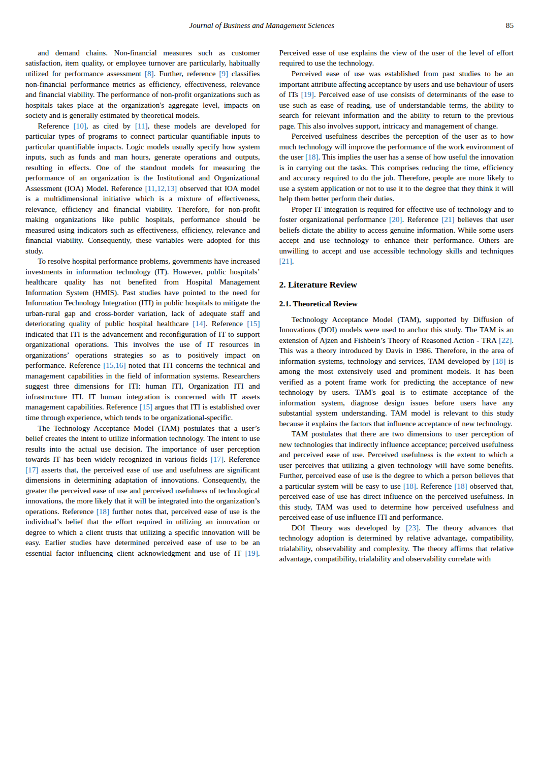Journal of Business and Management Sciences 85
and demand chains. Non-financial measures such as customer satisfaction, item quality, or employee turnover are particularly, habitually utilized for performance assessment [8]. Further, reference [9] classifies non-financial performance metrics as efficiency, effectiveness, relevance and financial viability. The performance of non-profit organizations such as hospitals takes place at the organization's aggregate level, impacts on society and is generally estimated by theoretical models.
Reference [10], as cited by [11], these models are developed for particular types of programs to connect particular quantifiable inputs to particular quantifiable impacts. Logic models usually specify how system inputs, such as funds and man hours, generate operations and outputs, resulting in effects. One of the standout models for measuring the performance of an organization is the Institutional and Organizational Assessment (IOA) Model. Reference [11,12,13] observed that IOA model is a multidimensional initiative which is a mixture of effectiveness, relevance, efficiency and financial viability. Therefore, for non-profit making organizations like public hospitals, performance should be measured using indicators such as effectiveness, efficiency, relevance and financial viability. Consequently, these variables were adopted for this study.
To resolve hospital performance problems, governments have increased investments in information technology (IT). However, public hospitals’ healthcare quality has not benefited from Hospital Management Information System (HMIS). Past studies have pointed to the need for Information Technology Integration (ITI) in public hospitals to mitigate the urban-rural gap and cross-border variation, lack of adequate staff and deteriorating quality of public hospital healthcare [14]. Reference [15] indicated that ITI is the advancement and reconfiguration of IT to support organizational operations. This involves the use of IT resources in organizations’ operations strategies so as to positively impact on performance. Reference [15,16] noted that ITI concerns the technical and management capabilities in the field of information systems. Researchers suggest three dimensions for ITI: human ITI, Organization ITI and infrastructure ITI. IT human integration is concerned with IT assets management capabilities. Reference [15] argues that ITI is established over time through experience, which tends to be organizational-specific.
The Technology Acceptance Model (TAM) postulates that a user’s belief creates the intent to utilize information technology. The intent to use results into the actual use decision. The importance of user perception towards IT has been widely recognized in various fields [17]. Reference [17] asserts that, the perceived ease of use and usefulness are significant dimensions in determining adaptation of innovations. Consequently, the greater the perceived ease of use and perceived usefulness of technological innovations, the more likely that it will be integrated into the organization’s operations. Reference [18] further notes that, perceived ease of use is the individual’s belief that the effort required in utilizing an innovation or degree to which a client trusts that utilizing a specific innovation will be easy. Earlier studies have determined perceived ease of use to be an essential factor influencing client acknowledgment and use of IT [19]. Perceived ease of use explains the view of the user of the level of effort required to use the technology.
Perceived ease of use was established from past studies to be an important attribute affecting acceptance by users and use behaviour of users of ITs [19]. Perceived ease of use consists of determinants of the ease to use such as ease of reading, use of understandable terms, the ability to search for relevant information and the ability to return to the previous page. This also involves support, intricacy and management of change.
Perceived usefulness describes the perception of the user as to how much technology will improve the performance of the work environment of the user [18]. This implies the user has a sense of how useful the innovation is in carrying out the tasks. This comprises reducing the time, efficiency and accuracy required to do the job. Therefore, people are more likely to use a system application or not to use it to the degree that they think it will help them better perform their duties.
Proper IT integration is required for effective use of technology and to foster organizational performance [20]. Reference [21] believes that user beliefs dictate the ability to access genuine information. While some users accept and use technology to enhance their performance. Others are unwilling to accept and use accessible technology skills and techniques [21].
2. Literature Review
2.1. Theoretical Review
Technology Acceptance Model (TAM), supported by Diffusion of Innovations (DOI) models were used to anchor this study. The TAM is an extension of Ajzen and Fishbein’s Theory of Reasoned Action - TRA [22]. This was a theory introduced by Davis in 1986. Therefore, in the area of information systems, technology and services, TAM developed by [18] is among the most extensively used and prominent models. It has been verified as a potent frame work for predicting the acceptance of new technology by users. TAM's goal is to estimate acceptance of the information system, diagnose design issues before users have any substantial system understanding. TAM model is relevant to this study because it explains the factors that influence acceptance of new technology.
TAM postulates that there are two dimensions to user perception of new technologies that indirectly influence acceptance; perceived usefulness and perceived ease of use. Perceived usefulness is the extent to which a user perceives that utilizing a given technology will have some benefits. Further, perceived ease of use is the degree to which a person believes that a particular system will be easy to use [18]. Reference [18] observed that, perceived ease of use has direct influence on the perceived usefulness. In this study, TAM was used to determine how perceived usefulness and perceived ease of use influence ITI and performance.
DOI Theory was developed by [23]. The theory advances that technology adoption is determined by relative advantage, compatibility, trialability, observability and complexity. The theory affirms that relative advantage, compatibility, trialability and observability correlate with